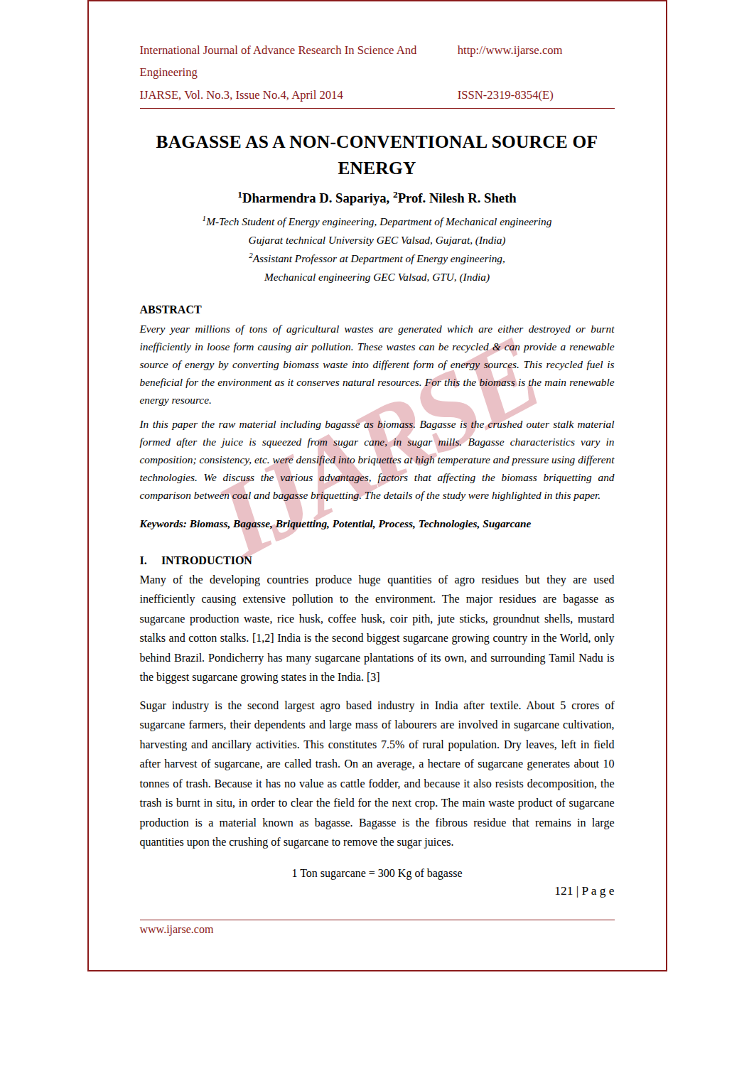IJARSE
International Journal of Advance Research In Science And Engineering
http://www.ijarse.com
IJARSE, Vol. No.3, Issue No.4, April 2014
ISSN-2319-8354(E)
BAGASSE AS A NON-CONVENTIONAL SOURCE OF ENERGY
1Dharmendra D. Sapariya, 2Prof. Nilesh R. Sheth
1M-Tech Student of Energy engineering, Department of Mechanical engineering
Gujarat technical University GEC Valsad, Gujarat, (India)
2Assistant Professor at Department of Energy engineering,
Mechanical engineering GEC Valsad, GTU, (India)
ABSTRACT
Every year millions of tons of agricultural wastes are generated which are either destroyed or burnt inefficiently in loose form causing air pollution. These wastes can be recycled & can provide a renewable source of energy by converting biomass waste into different form of energy sources. This recycled fuel is beneficial for the environment as it conserves natural resources. For this the biomass is the main renewable energy resource.
In this paper the raw material including bagasse as biomass. Bagasse is the crushed outer stalk material formed after the juice is squeezed from sugar cane, in sugar mills. Bagasse characteristics vary in composition; consistency, etc. were densified into briquettes at high temperature and pressure using different technologies. We discuss the various advantages, factors that affecting the biomass briquetting and comparison between coal and bagasse briquetting. The details of the study were highlighted in this paper.
Keywords: Biomass, Bagasse, Briquetting, Potential, Process, Technologies, Sugarcane
I. INTRODUCTION
Many of the developing countries produce huge quantities of agro residues but they are used inefficiently causing extensive pollution to the environment. The major residues are bagasse as sugarcane production waste, rice husk, coffee husk, coir pith, jute sticks, groundnut shells, mustard stalks and cotton stalks. [1,2] India is the second biggest sugarcane growing country in the World, only behind Brazil. Pondicherry has many sugarcane plantations of its own, and surrounding Tamil Nadu is the biggest sugarcane growing states in the India. [3]
Sugar industry is the second largest agro based industry in India after textile. About 5 crores of sugarcane farmers, their dependents and large mass of labourers are involved in sugarcane cultivation, harvesting and ancillary activities. This constitutes 7.5% of rural population. Dry leaves, left in field after harvest of sugarcane, are called trash. On an average, a hectare of sugarcane generates about 10 tonnes of trash. Because it has no value as cattle fodder, and because it also resists decomposition, the trash is burnt in situ, in order to clear the field for the next crop. The main waste product of sugarcane production is a material known as bagasse. Bagasse is the fibrous residue that remains in large quantities upon the crushing of sugarcane to remove the sugar juices.
1 Ton sugarcane = 300 Kg of bagasse
121 | P a g e
www.ijarse.com